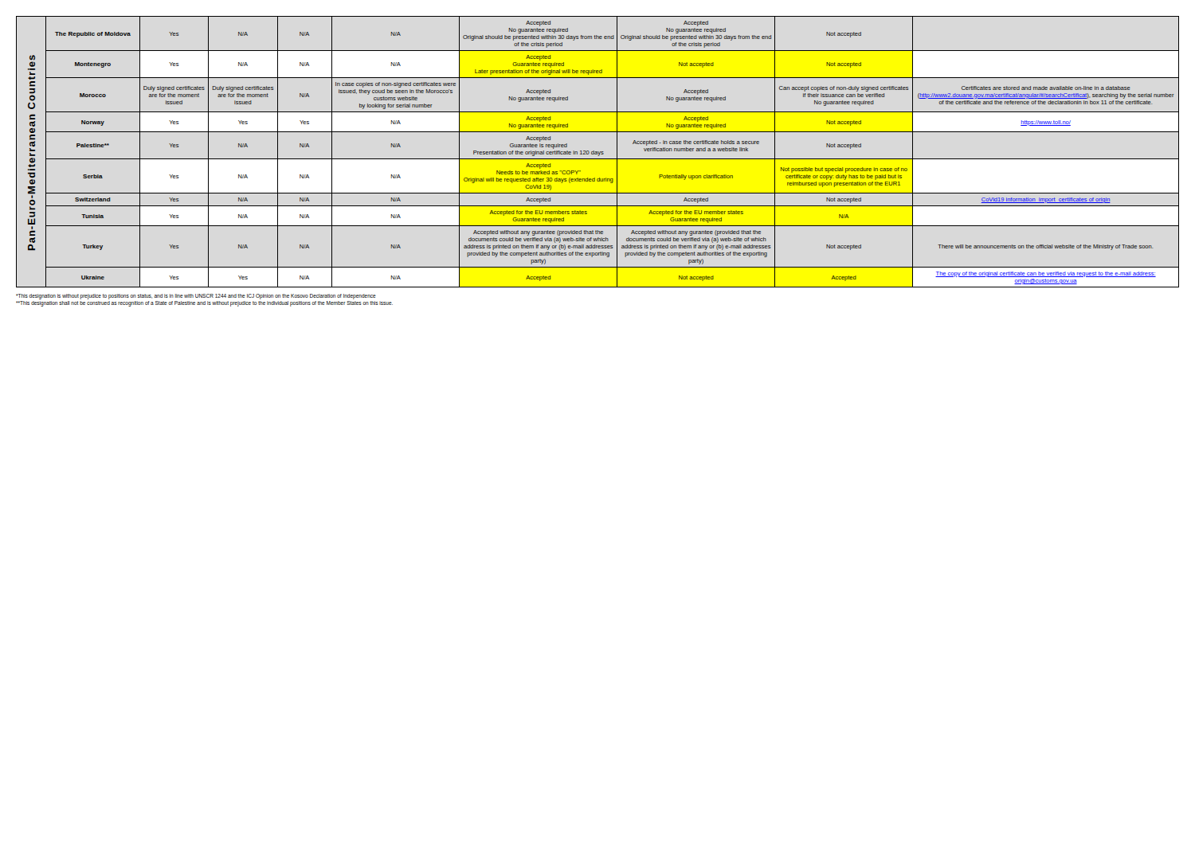| Pan-Euro-Mediterranean Countries | The Republic of Moldova | Yes | N/A | N/A | N/A | Accepted No guarantee required Original should be presented within 30 days from the end of the crisis period | Accepted No guarantee required Original should be presented within 30 days from the end of the crisis period | Not accepted | |
| Montenegro | Yes | N/A | N/A | N/A | Accepted Guarantee required Later presentation of the original will be required | Not accepted | Not accepted | |
| Morocco | Duly signed certificates are for the moment issued | Duly signed certificates are for the moment issued | N/A | In case copies of non-signed certificates were issued, they coud be seen in the Morocco's customs website by looking for serial number | Accepted No guarantee required | Accepted No guarantee required | Can accept copies of non-duly signed certificates if their issuance can be verified No guarantee required | Certificates are stored and made available on-line in a database ( http://www2.douane.gov.ma/certificat/angular/#/searchCertificat ), searching by the serial number of the certificate and the reference of the declarationin in box 11 of the certificate. |
| Norway | Yes | Yes | Yes | N/A | Accepted No guarantee required | Accepted No guarantee required | Not accepted | https://www.toll.no/ |
| Palestine** | Yes | N/A | N/A | N/A | Accepted Guarantee is required Presentation of the original certificate in 120 days | Accepted - in case the certificate holds a secure verification number and a a website link | Not accepted | |
| Serbia | Yes | N/A | N/A | N/A | Accepted Needs to be marked as "COPY" Original will be requested after 30 days (extended during CoVid 19) | Potentially upon clarification | Not possible but special procedure in case of no certificate or copy: duty has to be paid but is reimbursed upon presentation of the EUR1 | |
| Switzerland | Yes | N/A | N/A | N/A | Accepted | Accepted | Not accepted | CoVid19 information_import_certificates of origin |
| Tunisia | Yes | N/A | N/A | N/A | Accepted for the EU members states Guarantee required | Accepted for the EU member states Guarantee required | N/A | |
| Turkey | Yes | N/A | N/A | N/A | Accepted without any gurantee (provided that the documents could be verified via (a) web-site of which address is printed on them if any or (b) e-mail addresses provided by the competent authorities of the exporting party) | Accepted without any gurantee (provided that the documents could be verified via (a) web-site of which address is printed on them if any or (b) e-mail addresses provided by the competent authorities of the exporting party) | Not accepted | There will be announcements on the official website of the Ministry of Trade soon. |
| Ukraine | Yes | Yes | N/A | N/A | Accepted | Not accepted | Accepted | The copy of the original certificate can be verified via request to the e-mail address: origin@customs.gov.ua |
*This designation is without prejudice to positions on status, and is in line with UNSCR 1244 and the ICJ Opinion on the Kosovo Declaration of Independence
**This designation shall not be construed as recognition of a State of Palestine and is without prejudice to the individual positions of the Member States on this issue.